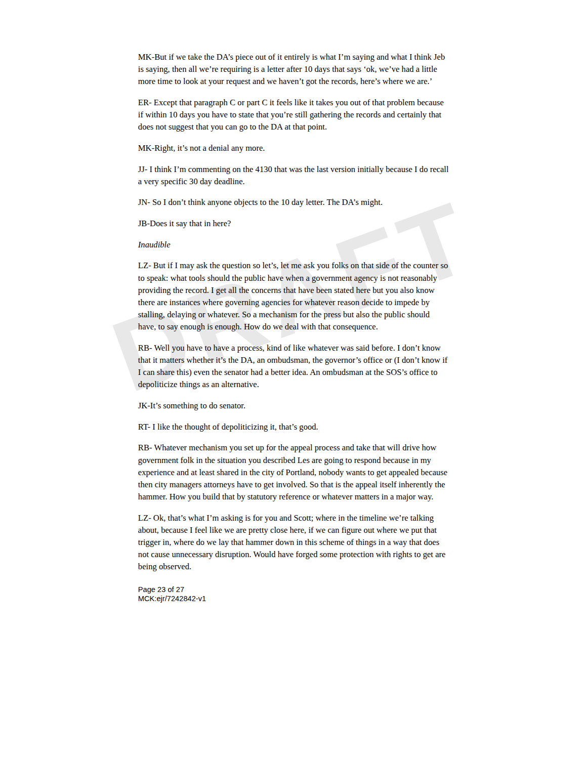DRAFT
MK-But if we take the DA’s piece out of it entirely is what I’m saying and what I think Jeb is saying, then all we’re requiring is a letter after 10 days that says ‘ok, we’ve had a little more time to look at your request and we haven’t got the records, here’s where we are.’
ER- Except that paragraph C or part C it feels like it takes you out of that problem because if within 10 days you have to state that you’re still gathering the records and certainly that does not suggest that you can go to the DA at that point.
MK-Right, it’s not a denial any more.
JJ- I think I’m commenting on the 4130 that was the last version initially because I do recall a very specific 30 day deadline.
JN- So I don’t think anyone objects to the 10 day letter. The DA’s might.
JB-Does it say that in here?
Inaudible
LZ- But if I may ask the question so let’s, let me ask you folks on that side of the counter so to speak: what tools should the public have when a government agency is not reasonably providing the record. I get all the concerns that have been stated here but you also know there are instances where governing agencies for whatever reason decide to impede by stalling, delaying or whatever. So a mechanism for the press but also the public should have, to say enough is enough. How do we deal with that consequence.
RB- Well you have to have a process, kind of like whatever was said before. I don’t know that it matters whether it’s the DA, an ombudsman, the governor’s office or (I don’t know if I can share this) even the senator had a better idea. An ombudsman at the SOS’s office to depoliticize things as an alternative.
JK-It’s something to do senator.
RT- I like the thought of depoliticizing it, that’s good.
RB- Whatever mechanism you set up for the appeal process and take that will drive how government folk in the situation you described Les are going to respond because in my experience and at least shared in the city of Portland, nobody wants to get appealed because then city managers attorneys have to get involved. So that is the appeal itself inherently the hammer. How you build that by statutory reference or whatever matters in a major way.
LZ- Ok, that’s what I’m asking is for you and Scott; where in the timeline we’re talking about, because I feel like we are pretty close here, if we can figure out where we put that trigger in, where do we lay that hammer down in this scheme of things in a way that does not cause unnecessary disruption. Would have forged some protection with rights to get are being observed.
Page 23 of 27
MCK:ejr/7242842-v1